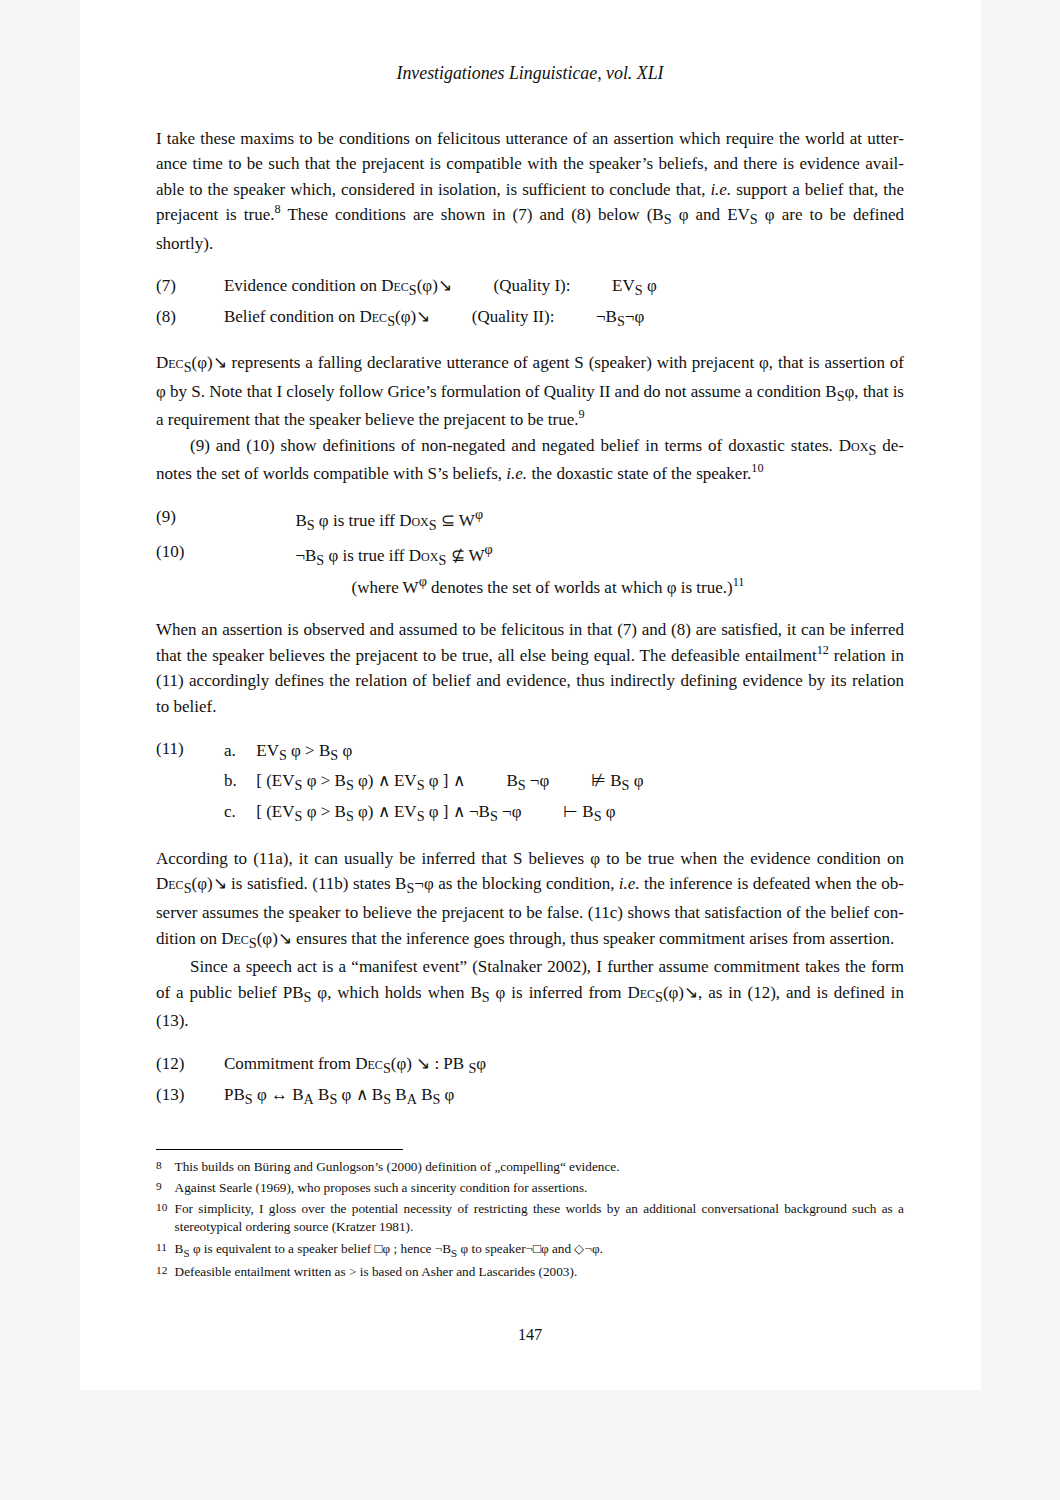Investigationes Linguisticae, vol. XLI
I take these maxims to be conditions on felicitous utterance of an assertion which require the world at utterance time to be such that the prejacent is compatible with the speaker’s beliefs, and there is evidence available to the speaker which, considered in isolation, is sufficient to conclude that, i.e. support a belief that, the prejacent is true.8 These conditions are shown in (7) and (8) below (BS φ and EVS φ are to be defined shortly).
(7) Evidence condition on DecS(φ)↘ (Quality I): EVS φ
(8) Belief condition on DecS(φ)↘ (Quality II): ¬BS¬φ
DecS(φ)↘ represents a falling declarative utterance of agent S (speaker) with prejacent φ, that is assertion of φ by S. Note that I closely follow Grice’s formulation of Quality II and do not assume a condition BSφ, that is a requirement that the speaker believe the prejacent to be true.9
(9) and (10) show definitions of non-negated and negated belief in terms of doxastic states. DoxS denotes the set of worlds compatible with S’s beliefs, i.e. the doxastic state of the speaker.10
(9) BS φ is true iff DoxS ⊆ Wφ
(10) ¬BS φ is true iff DoxS ⊈ Wφ (where Wφ denotes the set of worlds at which φ is true.)11
When an assertion is observed and assumed to be felicitous in that (7) and (8) are satisfied, it can be inferred that the speaker believes the prejacent to be true, all else being equal. The defeasible entailment12 relation in (11) accordingly defines the relation of belief and evidence, thus indirectly defining evidence by its relation to belief.
(11)
a. EVS φ > BS φ
b.[ (EVS φ > BS φ) ∧ EVS φ ] ∧ BS ¬φ ⊭ BS φ
c.[ (EVS φ > BS φ) ∧ EVS φ ] ∧ ¬BS ¬φ ⊢ BS φ
According to (11a), it can usually be inferred that S believes φ to be true when the evidence condition on DecS(φ)↘ is satisfied. (11b) states BS¬φ as the blocking condition, i.e. the inference is defeated when the observer assumes the speaker to believe the prejacent to be false. (11c) shows that satisfaction of the belief condition on DecS(φ)↘ ensures that the inference goes through, thus speaker commitment arises from assertion.
Since a speech act is a “manifest event” (Stalnaker 2002), I further assume commitment takes the form of a public belief PBS φ, which holds when BS φ is inferred from DecS(φ)↘, as in (12), and is defined in (13).
(12) Commitment from DecS(φ) ↘ : PB Sφ
(13) PBS φ ↔ BA BS φ ∧ BS BA BS φ
8 This builds on Büring and Gunlogson’s (2000) definition of „compelling“ evidence.
9 Against Searle (1969), who proposes such a sincerity condition for assertions.
10 For simplicity, I gloss over the potential necessity of restricting these worlds by an additional conversational background such as a stereotypical ordering source (Kratzer 1981).
11 BS φ is equivalent to a speaker belief □φ ; hence ¬BS φ to speaker¬□φ and ◇¬φ.
12 Defeasible entailment written as > is based on Asher and Lascarides (2003).
147